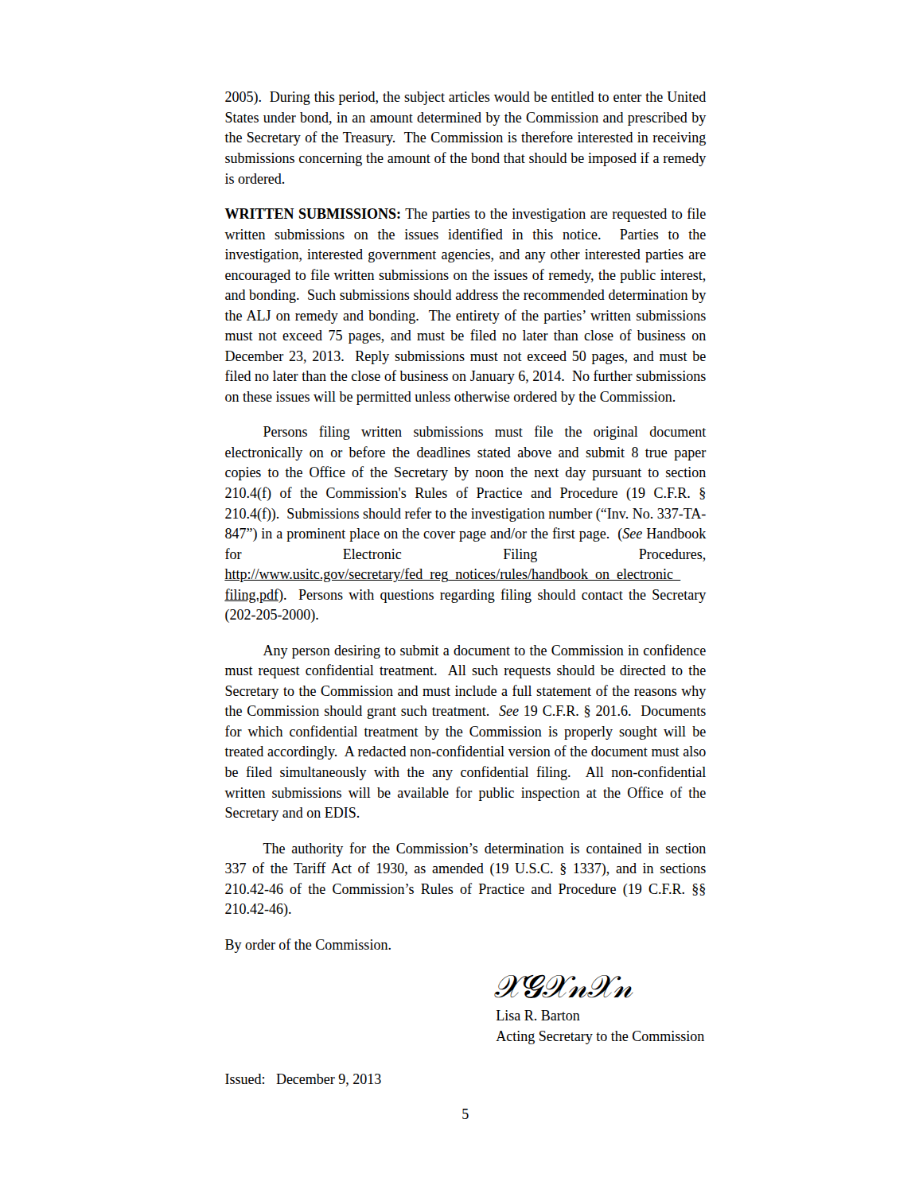2005). During this period, the subject articles would be entitled to enter the United States under bond, in an amount determined by the Commission and prescribed by the Secretary of the Treasury. The Commission is therefore interested in receiving submissions concerning the amount of the bond that should be imposed if a remedy is ordered.
WRITTEN SUBMISSIONS: The parties to the investigation are requested to file written submissions on the issues identified in this notice. Parties to the investigation, interested government agencies, and any other interested parties are encouraged to file written submissions on the issues of remedy, the public interest, and bonding. Such submissions should address the recommended determination by the ALJ on remedy and bonding. The entirety of the parties’ written submissions must not exceed 75 pages, and must be filed no later than close of business on December 23, 2013. Reply submissions must not exceed 50 pages, and must be filed no later than the close of business on January 6, 2014. No further submissions on these issues will be permitted unless otherwise ordered by the Commission.
Persons filing written submissions must file the original document electronically on or before the deadlines stated above and submit 8 true paper copies to the Office of the Secretary by noon the next day pursuant to section 210.4(f) of the Commission's Rules of Practice and Procedure (19 C.F.R. § 210.4(f)). Submissions should refer to the investigation number (“Inv. No. 337-TA-847”) in a prominent place on the cover page and/or the first page. (See Handbook for Electronic Filing Procedures, http://www.usitc.gov/secretary/fed_reg_notices/rules/handbook_on_electronic_ filing.pdf). Persons with questions regarding filing should contact the Secretary (202-205-2000).
Any person desiring to submit a document to the Commission in confidence must request confidential treatment. All such requests should be directed to the Secretary to the Commission and must include a full statement of the reasons why the Commission should grant such treatment. See 19 C.F.R. § 201.6. Documents for which confidential treatment by the Commission is properly sought will be treated accordingly. A redacted non-confidential version of the document must also be filed simultaneously with the any confidential filing. All non-confidential written submissions will be available for public inspection at the Office of the Secretary and on EDIS.
The authority for the Commission’s determination is contained in section 337 of the Tariff Act of 1930, as amended (19 U.S.C. § 1337), and in sections 210.42-46 of the Commission’s Rules of Practice and Procedure (19 C.F.R. §§ 210.42-46).
By order of the Commission.
𝒳𝓖𝒳𝓃𝒳𝓃
Lisa R. Barton
Acting Secretary to the Commission
Issued: December 9, 2013
5